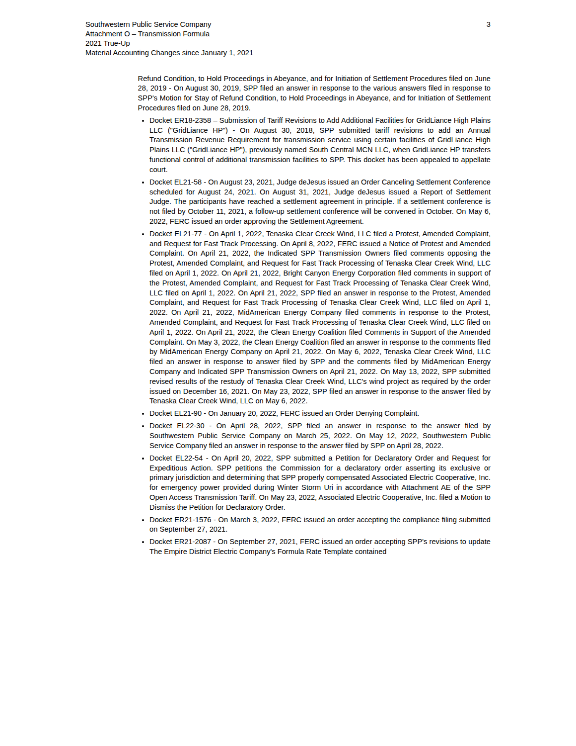3
Southwestern Public Service Company
Attachment O – Transmission Formula
2021 True-Up
Material Accounting Changes since January 1, 2021
Refund Condition, to Hold Proceedings in Abeyance, and for Initiation of Settlement Procedures filed on June 28, 2019 - On August 30, 2019, SPP filed an answer in response to the various answers filed in response to SPP's Motion for Stay of Refund Condition, to Hold Proceedings in Abeyance, and for Initiation of Settlement Procedures filed on June 28, 2019.
Docket ER18-2358 – Submission of Tariff Revisions to Add Additional Facilities for GridLiance High Plains LLC ("GridLiance HP") - On August 30, 2018, SPP submitted tariff revisions to add an Annual Transmission Revenue Requirement for transmission service using certain facilities of GridLiance High Plains LLC ("GridLiance HP"), previously named South Central MCN LLC, when GridLiance HP transfers functional control of additional transmission facilities to SPP. This docket has been appealed to appellate court.
Docket EL21-58 - On August 23, 2021, Judge deJesus issued an Order Canceling Settlement Conference scheduled for August 24, 2021. On August 31, 2021, Judge deJesus issued a Report of Settlement Judge. The participants have reached a settlement agreement in principle. If a settlement conference is not filed by October 11, 2021, a follow-up settlement conference will be convened in October. On May 6, 2022, FERC issued an order approving the Settlement Agreement.
Docket EL21-77 - On April 1, 2022, Tenaska Clear Creek Wind, LLC filed a Protest, Amended Complaint, and Request for Fast Track Processing. On April 8, 2022, FERC issued a Notice of Protest and Amended Complaint. On April 21, 2022, the Indicated SPP Transmission Owners filed comments opposing the Protest, Amended Complaint, and Request for Fast Track Processing of Tenaska Clear Creek Wind, LLC filed on April 1, 2022. On April 21, 2022, Bright Canyon Energy Corporation filed comments in support of the Protest, Amended Complaint, and Request for Fast Track Processing of Tenaska Clear Creek Wind, LLC filed on April 1, 2022. On April 21, 2022, SPP filed an answer in response to the Protest, Amended Complaint, and Request for Fast Track Processing of Tenaska Clear Creek Wind, LLC filed on April 1, 2022. On April 21, 2022, MidAmerican Energy Company filed comments in response to the Protest, Amended Complaint, and Request for Fast Track Processing of Tenaska Clear Creek Wind, LLC filed on April 1, 2022. On April 21, 2022, the Clean Energy Coalition filed Comments in Support of the Amended Complaint. On May 3, 2022, the Clean Energy Coalition filed an answer in response to the comments filed by MidAmerican Energy Company on April 21, 2022. On May 6, 2022, Tenaska Clear Creek Wind, LLC filed an answer in response to answer filed by SPP and the comments filed by MidAmerican Energy Company and Indicated SPP Transmission Owners on April 21, 2022. On May 13, 2022, SPP submitted revised results of the restudy of Tenaska Clear Creek Wind, LLC's wind project as required by the order issued on December 16, 2021. On May 23, 2022, SPP filed an answer in response to the answer filed by Tenaska Clear Creek Wind, LLC on May 6, 2022.
Docket EL21-90 - On January 20, 2022, FERC issued an Order Denying Complaint.
Docket EL22-30 - On April 28, 2022, SPP filed an answer in response to the answer filed by Southwestern Public Service Company on March 25, 2022. On May 12, 2022, Southwestern Public Service Company filed an answer in response to the answer filed by SPP on April 28, 2022.
Docket EL22-54 - On April 20, 2022, SPP submitted a Petition for Declaratory Order and Request for Expeditious Action. SPP petitions the Commission for a declaratory order asserting its exclusive or primary jurisdiction and determining that SPP properly compensated Associated Electric Cooperative, Inc. for emergency power provided during Winter Storm Uri in accordance with Attachment AE of the SPP Open Access Transmission Tariff. On May 23, 2022, Associated Electric Cooperative, Inc. filed a Motion to Dismiss the Petition for Declaratory Order.
Docket ER21-1576 - On March 3, 2022, FERC issued an order accepting the compliance filing submitted on September 27, 2021.
Docket ER21-2087 - On September 27, 2021, FERC issued an order accepting SPP's revisions to update The Empire District Electric Company's Formula Rate Template contained